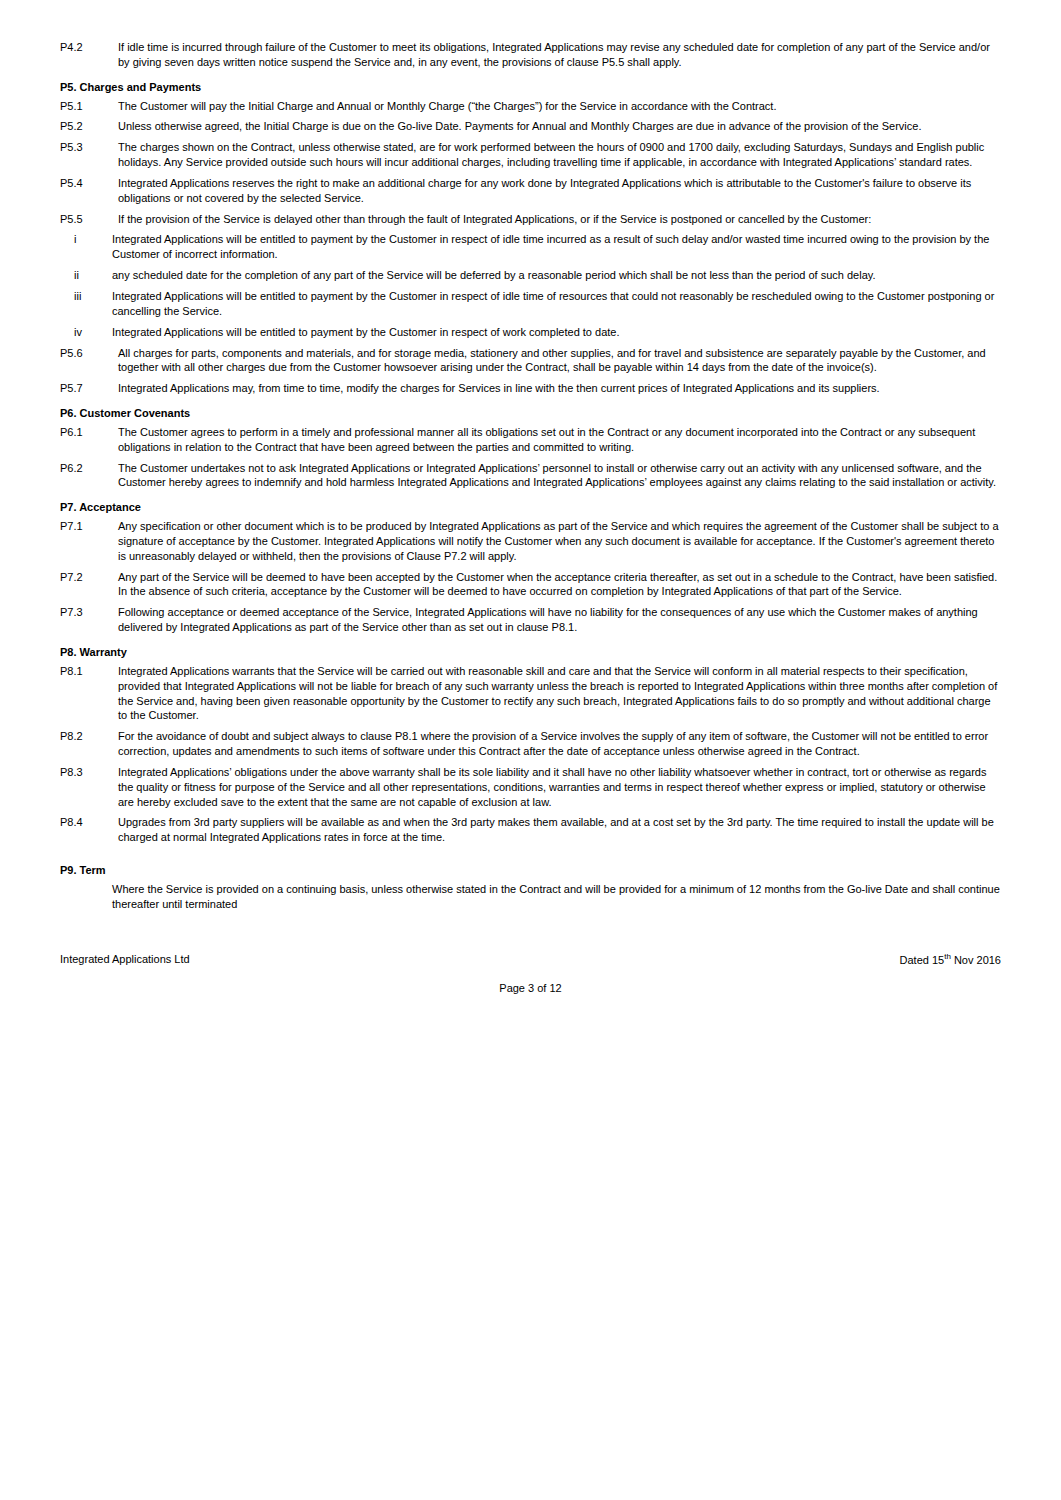P4.2
If idle time is incurred through failure of the Customer to meet its obligations, Integrated Applications may revise any scheduled date for completion of any part of the Service and/or by giving seven days written notice suspend the Service and, in any event, the provisions of clause P5.5 shall apply.
P5. Charges and Payments
P5.1
The Customer will pay the Initial Charge and Annual or Monthly Charge (“the Charges”) for the Service in accordance with the Contract.
P5.2
Unless otherwise agreed, the Initial Charge is due on the Go-live Date. Payments for Annual and Monthly Charges are due in advance of the provision of the Service.
P5.3
The charges shown on the Contract, unless otherwise stated, are for work performed between the hours of 0900 and 1700 daily, excluding Saturdays, Sundays and English public holidays. Any Service provided outside such hours will incur additional charges, including travelling time if applicable, in accordance with Integrated Applications’ standard rates.
P5.4
Integrated Applications reserves the right to make an additional charge for any work done by Integrated Applications which is attributable to the Customer's failure to observe its obligations or not covered by the selected Service.
P5.5
If the provision of the Service is delayed other than through the fault of Integrated Applications, or if the Service is postponed or cancelled by the Customer:
i
Integrated Applications will be entitled to payment by the Customer in respect of idle time incurred as a result of such delay and/or wasted time incurred owing to the provision by the Customer of incorrect information.
ii
any scheduled date for the completion of any part of the Service will be deferred by a reasonable period which shall be not less than the period of such delay.
iii
Integrated Applications will be entitled to payment by the Customer in respect of idle time of resources that could not reasonably be rescheduled owing to the Customer postponing or cancelling the Service.
iv
Integrated Applications will be entitled to payment by the Customer in respect of work completed to date.
P5.6
All charges for parts, components and materials, and for storage media, stationery and other supplies, and for travel and subsistence are separately payable by the Customer, and together with all other charges due from the Customer howsoever arising under the Contract, shall be payable within 14 days from the date of the invoice(s).
P5.7
Integrated Applications may, from time to time, modify the charges for Services in line with the then current prices of Integrated Applications and its suppliers.
P6. Customer Covenants
P6.1
The Customer agrees to perform in a timely and professional manner all its obligations set out in the Contract or any document incorporated into the Contract or any subsequent obligations in relation to the Contract that have been agreed between the parties and committed to writing.
P6.2
The Customer undertakes not to ask Integrated Applications or Integrated Applications’ personnel to install or otherwise carry out an activity with any unlicensed software, and the Customer hereby agrees to indemnify and hold harmless Integrated Applications and Integrated Applications’ employees against any claims relating to the said installation or activity.
P7. Acceptance
P7.1
Any specification or other document which is to be produced by Integrated Applications as part of the Service and which requires the agreement of the Customer shall be subject to a signature of acceptance by the Customer. Integrated Applications will notify the Customer when any such document is available for acceptance. If the Customer's agreement thereto is unreasonably delayed or withheld, then the provisions of Clause P7.2 will apply.
P7.2
Any part of the Service will be deemed to have been accepted by the Customer when the acceptance criteria thereafter, as set out in a schedule to the Contract, have been satisfied. In the absence of such criteria, acceptance by the Customer will be deemed to have occurred on completion by Integrated Applications of that part of the Service.
P7.3
Following acceptance or deemed acceptance of the Service, Integrated Applications will have no liability for the consequences of any use which the Customer makes of anything delivered by Integrated Applications as part of the Service other than as set out in clause P8.1.
P8. Warranty
P8.1
Integrated Applications warrants that the Service will be carried out with reasonable skill and care and that the Service will conform in all material respects to their specification, provided that Integrated Applications will not be liable for breach of any such warranty unless the breach is reported to Integrated Applications within three months after completion of the Service and, having been given reasonable opportunity by the Customer to rectify any such breach, Integrated Applications fails to do so promptly and without additional charge to the Customer.
P8.2
For the avoidance of doubt and subject always to clause P8.1 where the provision of a Service involves the supply of any item of software, the Customer will not be entitled to error correction, updates and amendments to such items of software under this Contract after the date of acceptance unless otherwise agreed in the Contract.
P8.3
Integrated Applications’ obligations under the above warranty shall be its sole liability and it shall have no other liability whatsoever whether in contract, tort or otherwise as regards the quality or fitness for purpose of the Service and all other representations, conditions, warranties and terms in respect thereof whether express or implied, statutory or otherwise are hereby excluded save to the extent that the same are not capable of exclusion at law.
P8.4
Upgrades from 3rd party suppliers will be available as and when the 3rd party makes them available, and at a cost set by the 3rd party. The time required to install the update will be charged at normal Integrated Applications rates in force at the time.
P9. Term
Where the Service is provided on a continuing basis, unless otherwise stated in the Contract and will be provided for a minimum of 12 months from the Go-live Date and shall continue thereafter until terminated
Integrated Applications Ltd
Dated 15th Nov 2016
Page 3 of 12